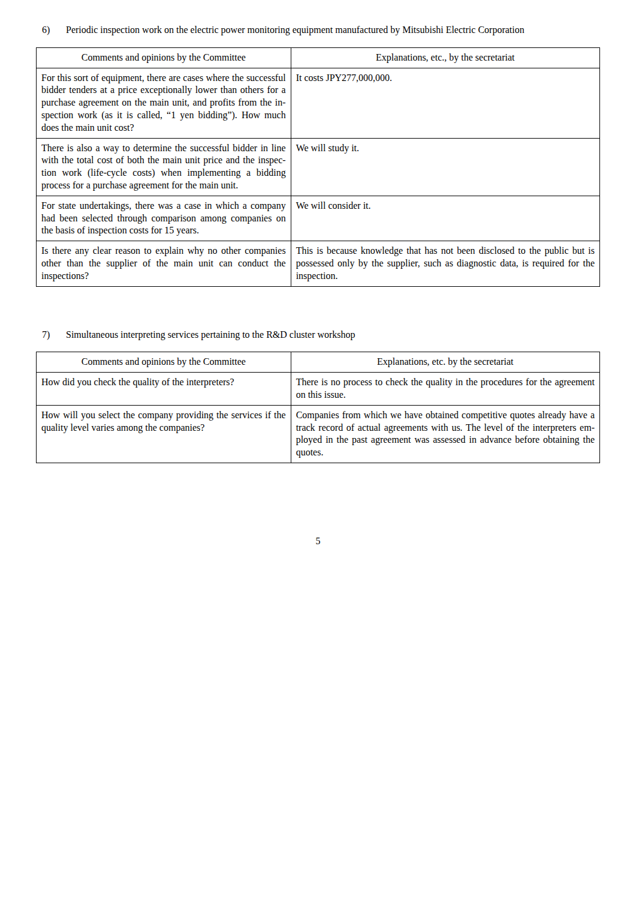6)
Periodic inspection work on the electric power monitoring equipment manufactured by Mitsubishi Electric Corporation
| Comments and opinions by the Committee | Explanations, etc., by the secretariat |
| --- | --- |
| For this sort of equipment, there are cases where the successful bidder tenders at a price exceptionally lower than others for a purchase agreement on the main unit, and profits from the inspection work (as it is called, “1 yen bidding”). How much does the main unit cost? | It costs JPY277,000,000. |
| There is also a way to determine the successful bidder in line with the total cost of both the main unit price and the inspection work (life-cycle costs) when implementing a bidding process for a purchase agreement for the main unit. | We will study it. |
| For state undertakings, there was a case in which a company had been selected through comparison among companies on the basis of inspection costs for 15 years. | We will consider it. |
| Is there any clear reason to explain why no other companies other than the supplier of the main unit can conduct the inspections? | This is because knowledge that has not been disclosed to the public but is possessed only by the supplier, such as diagnostic data, is required for the inspection. |
7)
Simultaneous interpreting services pertaining to the R&D cluster workshop
| Comments and opinions by the Committee | Explanations, etc. by the secretariat |
| --- | --- |
| How did you check the quality of the interpreters? | There is no process to check the quality in the procedures for the agreement on this issue. |
| How will you select the company providing the services if the quality level varies among the companies? | Companies from which we have obtained competitive quotes already have a track record of actual agreements with us. The level of the interpreters employed in the past agreement was assessed in advance before obtaining the quotes. |
5